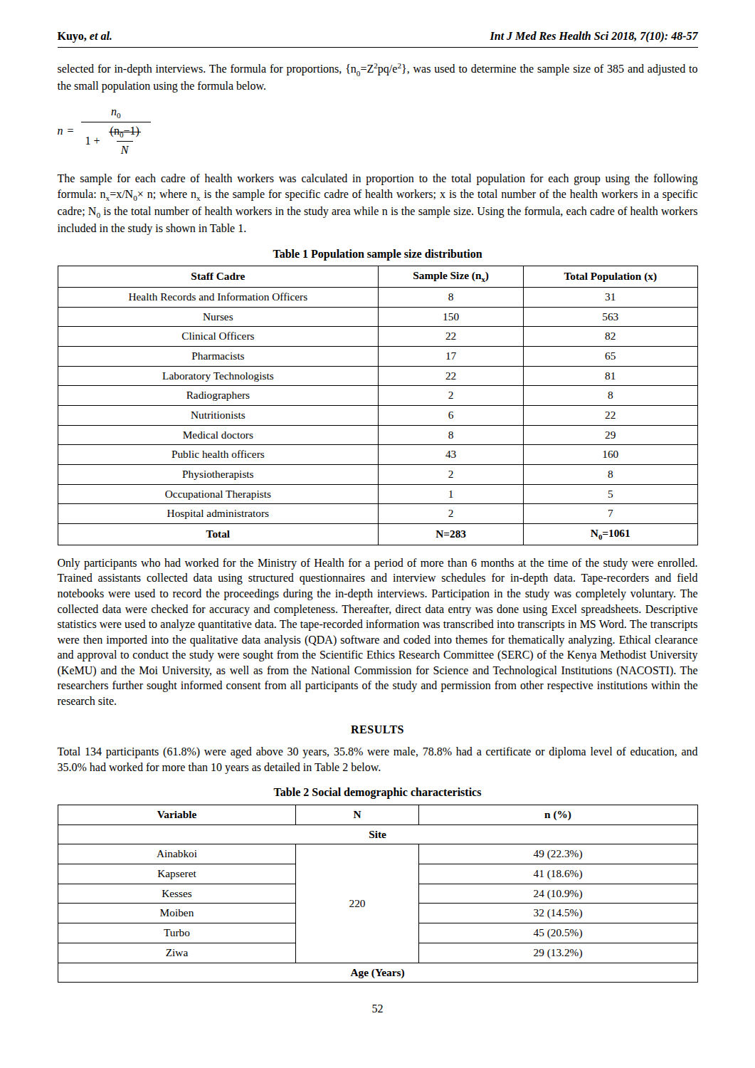Kuyo, et al.
Int J Med Res Health Sci 2018, 7(10): 48-57
selected for in-depth interviews. The formula for proportions, {n0=Z2pq/e2}, was used to determine the sample size of 385 and adjusted to the small population using the formula below.
n = n0 1 + (n0−1) N
The sample for each cadre of health workers was calculated in proportion to the total population for each group using the following formula: nx=x/N0× n; where nx is the sample for specific cadre of health workers; x is the total number of the health workers in a specific cadre; N0 is the total number of health workers in the study area while n is the sample size. Using the formula, each cadre of health workers included in the study is shown in Table 1.
Table 1 Population sample size distribution
| Staff Cadre | Sample Size (n x ) | Total Population (x) |
| --- | --- | --- |
| Health Records and Information Officers | 8 | 31 |
| Nurses | 150 | 563 |
| Clinical Officers | 22 | 82 |
| Pharmacists | 17 | 65 |
| Laboratory Technologists | 22 | 81 |
| Radiographers | 2 | 8 |
| Nutritionists | 6 | 22 |
| Medical doctors | 8 | 29 |
| Public health officers | 43 | 160 |
| Physiotherapists | 2 | 8 |
| Occupational Therapists | 1 | 5 |
| Hospital administrators | 2 | 7 |
| Total | N=283 | N 0 =1061 |
Only participants who had worked for the Ministry of Health for a period of more than 6 months at the time of the study were enrolled. Trained assistants collected data using structured questionnaires and interview schedules for in-depth data. Tape-recorders and field notebooks were used to record the proceedings during the in-depth interviews. Participation in the study was completely voluntary. The collected data were checked for accuracy and completeness. Thereafter, direct data entry was done using Excel spreadsheets. Descriptive statistics were used to analyze quantitative data. The tape-recorded information was transcribed into transcripts in MS Word. The transcripts were then imported into the qualitative data analysis (QDA) software and coded into themes for thematically analyzing. Ethical clearance and approval to conduct the study were sought from the Scientific Ethics Research Committee (SERC) of the Kenya Methodist University (KeMU) and the Moi University, as well as from the National Commission for Science and Technological Institutions (NACOSTI). The researchers further sought informed consent from all participants of the study and permission from other respective institutions within the research site.
RESULTS
Total 134 participants (61.8%) were aged above 30 years, 35.8% were male, 78.8% had a certificate or diploma level of education, and 35.0% had worked for more than 10 years as detailed in Table 2 below.
Table 2 Social demographic characteristics
| Variable | N | n (%) |
| --- | --- | --- |
| Site |
| Ainabkoi | 220 | 49 (22.3%) |
| Kapseret | 41 (18.6%) |
| Kesses | 24 (10.9%) |
| Moiben | 32 (14.5%) |
| Turbo | 45 (20.5%) |
| Ziwa | 29 (13.2%) |
| Age (Years) |
52